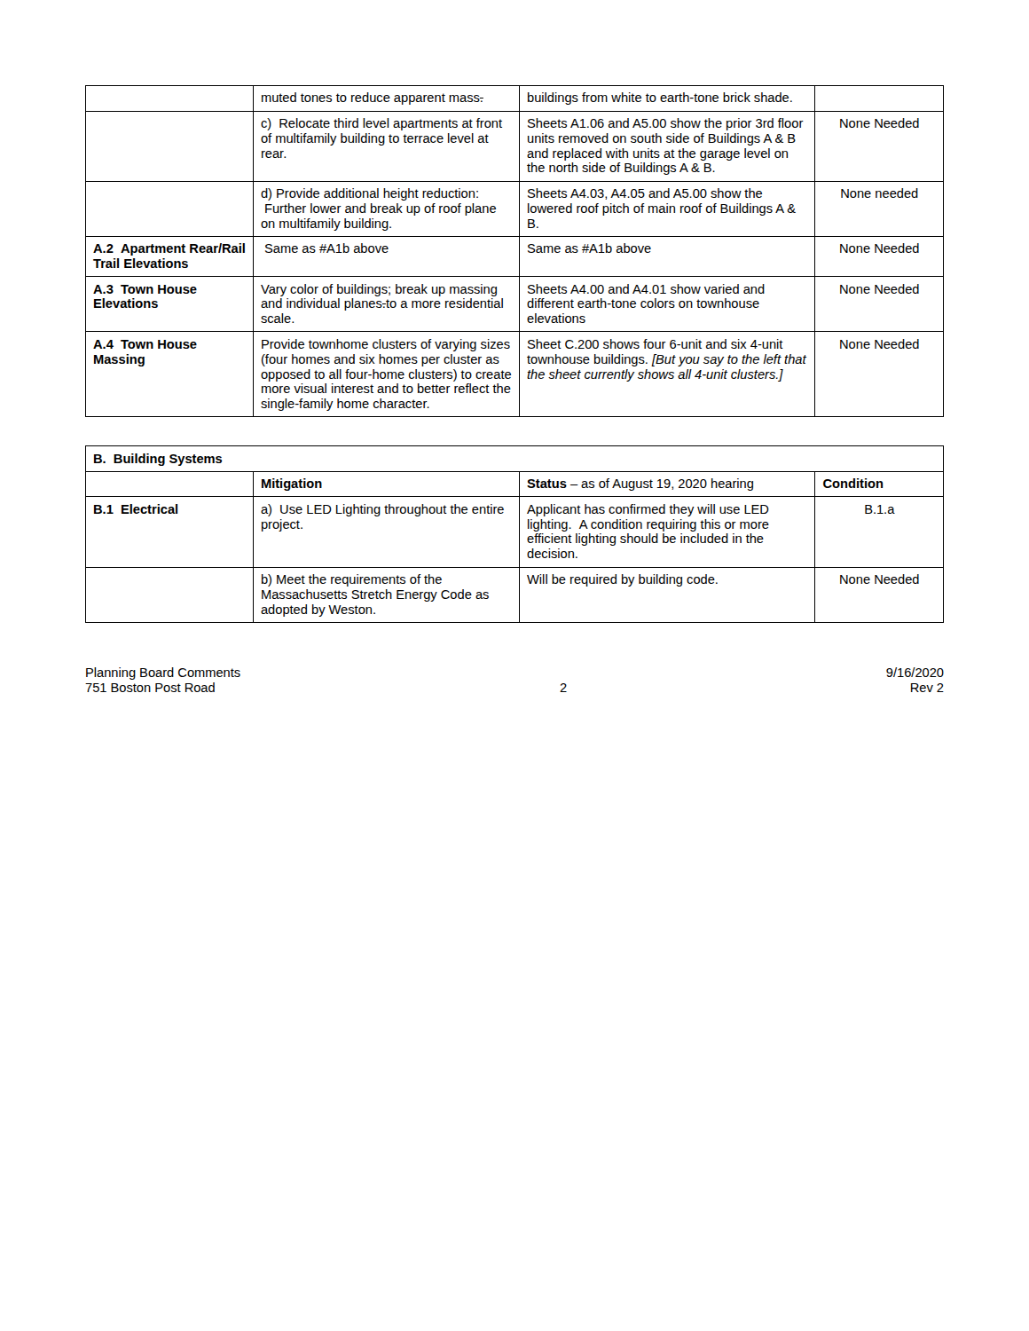| | muted tones to reduce apparent mass . | buildings from white to earth-tone brick shade. | |
| | c) Relocate third level apartments at front of multifamily building to terrace level at rear. | Sheets A1.06 and A5.00 show the prior 3rd floor units removed on south side of Buildings A & B and replaced with units at the garage level on the north side of Buildings A & B. | None Needed |
| | d) Provide additional height reduction: Further lower and break up of roof plane on multifamily building. | Sheets A4.03, A4.05 and A5.00 show the lowered roof pitch of main roof of Buildings A & B. | None needed |
| A.2 Apartment Rear/Rail Trail Elevations | Same as #A1b above | Same as #A1b above | None Needed |
| A.3 Town House Elevations | Vary color of buildings; break up massing and individual planes . to a more residential scale. | Sheets A4.00 and A4.01 show varied and different earth-tone colors on townhouse elevations | None Needed |
| A.4 Town House Massing | Provide townhome clusters of varying sizes (four homes and six homes per cluster as opposed to all four-home clusters) to create more visual interest and to better reflect the single-family home character. | Sheet C.200 shows four 6-unit and six 4-unit townhouse buildings. [But you say to the left that the sheet currently shows all 4-unit clusters.] | None Needed |
| B. Building Systems |
| | Mitigation | Status – as of August 19, 2020 hearing | Condition |
| B.1 Electrical | a) Use LED Lighting throughout the entire project. | Applicant has confirmed they will use LED lighting. A condition requiring this or more efficient lighting should be included in the decision. | B.1.a |
| | b) Meet the requirements of the Massachusetts Stretch Energy Code as adopted by Weston. | Will be required by building code. | None Needed |
Planning Board Comments
751 Boston Post Road
2
9/16/2020
Rev 2